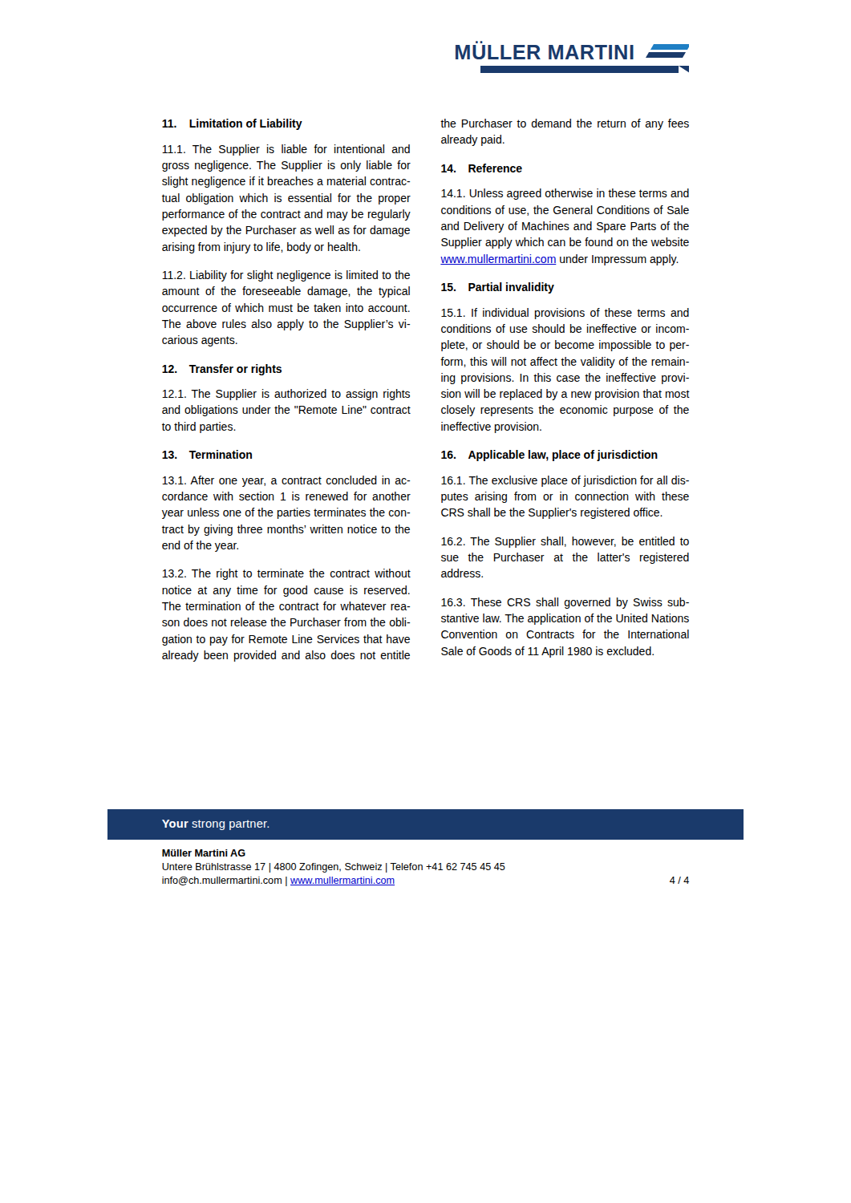MÜLLER MARTINI
11. Limitation of Liability
11.1. The Supplier is liable for intentional and gross negligence. The Supplier is only liable for slight negligence if it breaches a material contractual obligation which is essential for the proper performance of the contract and may be regularly expected by the Purchaser as well as for damage arising from injury to life, body or health.
11.2. Liability for slight negligence is limited to the amount of the foreseeable damage, the typical occurrence of which must be taken into account. The above rules also apply to the Supplier’s vicarious agents.
12. Transfer or rights
12.1. The Supplier is authorized to assign rights and obligations under the "Remote Line" contract to third parties.
13. Termination
13.1. After one year, a contract concluded in accordance with section 1 is renewed for another year unless one of the parties terminates the contract by giving three months’ written notice to the end of the year.
13.2. The right to terminate the contract without notice at any time for good cause is reserved. The termination of the contract for whatever reason does not release the Purchaser from the obligation to pay for Remote Line Services that have already been provided and also does not entitle the Purchaser to demand the return of any fees already paid.
14. Reference
14.1. Unless agreed otherwise in these terms and conditions of use, the General Conditions of Sale and Delivery of Machines and Spare Parts of the Supplier apply which can be found on the website www.mullermartini.com under Impressum apply.
15. Partial invalidity
15.1. If individual provisions of these terms and conditions of use should be ineffective or incomplete, or should be or become impossible to perform, this will not affect the validity of the remaining provisions. In this case the ineffective provision will be replaced by a new provision that most closely represents the economic purpose of the ineffective provision.
16. Applicable law, place of jurisdiction
16.1. The exclusive place of jurisdiction for all disputes arising from or in connection with these CRS shall be the Supplier's registered office.
16.2. The Supplier shall, however, be entitled to sue the Purchaser at the latter's registered address.
16.3. These CRS shall governed by Swiss substantive law. The application of the United Nations Convention on Contracts for the International Sale of Goods of 11 April 1980 is excluded.
Your strong partner.
Müller Martini AG
Untere Brühlstrasse 17 | 4800 Zofingen, Schweiz | Telefon +41 62 745 45 45
info@ch.mullermartini.com | www.mullermartini.com 4 / 4